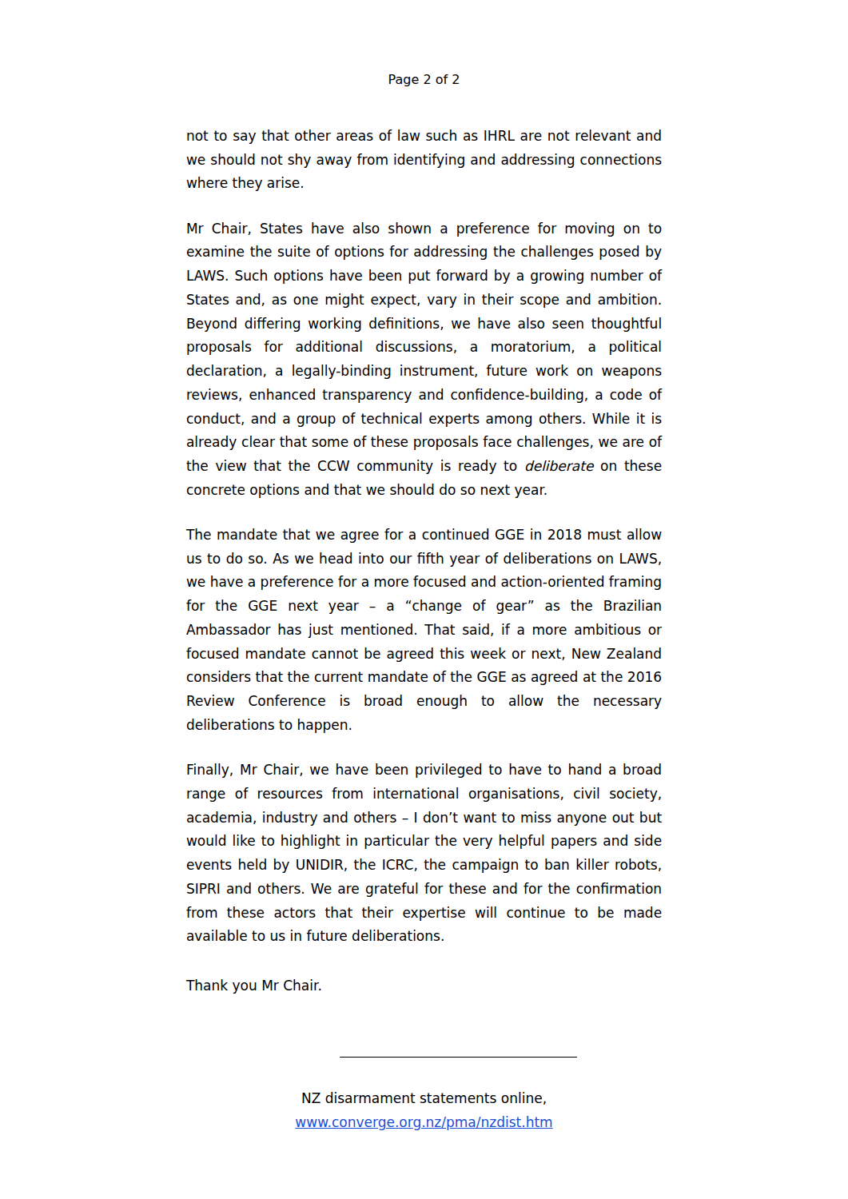Page 2 of 2
not to say that other areas of law such as IHRL are not relevant and we should not shy away from identifying and addressing connections where they arise.
Mr Chair, States have also shown a preference for moving on to examine the suite of options for addressing the challenges posed by LAWS. Such options have been put forward by a growing number of States and, as one might expect, vary in their scope and ambition. Beyond differing working definitions, we have also seen thoughtful proposals for additional discussions, a moratorium, a political declaration, a legally-binding instrument, future work on weapons reviews, enhanced transparency and confidence-building, a code of conduct, and a group of technical experts among others. While it is already clear that some of these proposals face challenges, we are of the view that the CCW community is ready to deliberate on these concrete options and that we should do so next year.
The mandate that we agree for a continued GGE in 2018 must allow us to do so. As we head into our fifth year of deliberations on LAWS, we have a preference for a more focused and action-oriented framing for the GGE next year – a “change of gear” as the Brazilian Ambassador has just mentioned. That said, if a more ambitious or focused mandate cannot be agreed this week or next, New Zealand considers that the current mandate of the GGE as agreed at the 2016 Review Conference is broad enough to allow the necessary deliberations to happen.
Finally, Mr Chair, we have been privileged to have to hand a broad range of resources from international organisations, civil society, academia, industry and others – I don’t want to miss anyone out but would like to highlight in particular the very helpful papers and side events held by UNIDIR, the ICRC, the campaign to ban killer robots, SIPRI and others. We are grateful for these and for the confirmation from these actors that their expertise will continue to be made available to us in future deliberations.
Thank you Mr Chair.
NZ disarmament statements online, www.converge.org.nz/pma/nzdist.htm